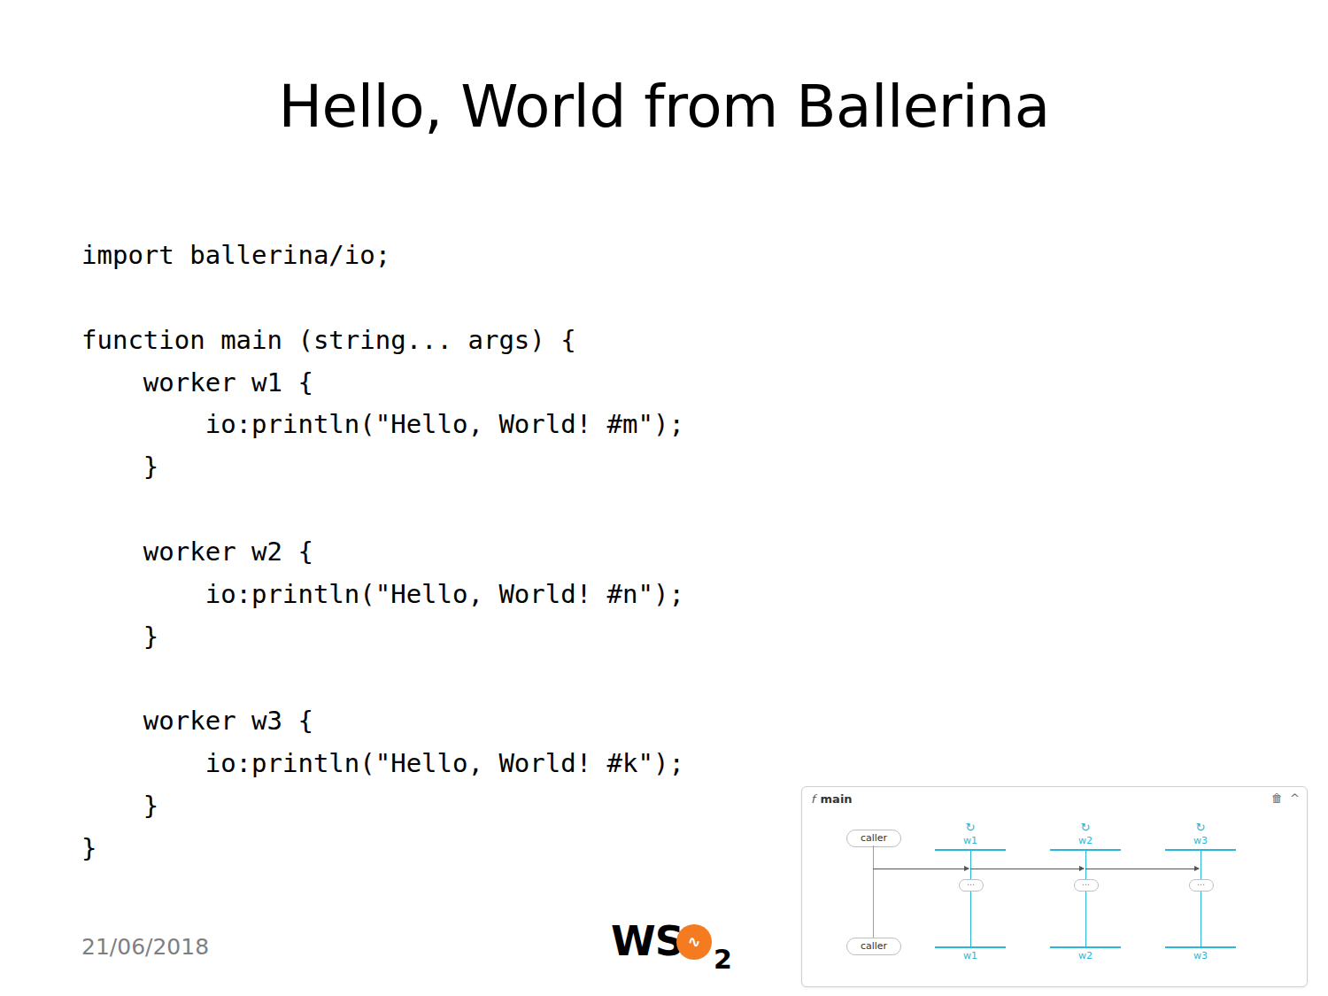Hello, World from Ballerina
import ballerina/io;

function main (string... args) {
    worker w1 {
        io:println("Hello, World! #m");
    }

    worker w2 {
        io:println("Hello, World! #n");
    }

    worker w3 {
        io:println("Hello, World! #k");
    }
}
21/06/2018
WS
∿
2
fmain
🗑^
↻
↻
↻
w1
w2
w3
caller
caller
⋯
⋯
⋯
w1
w2
w3